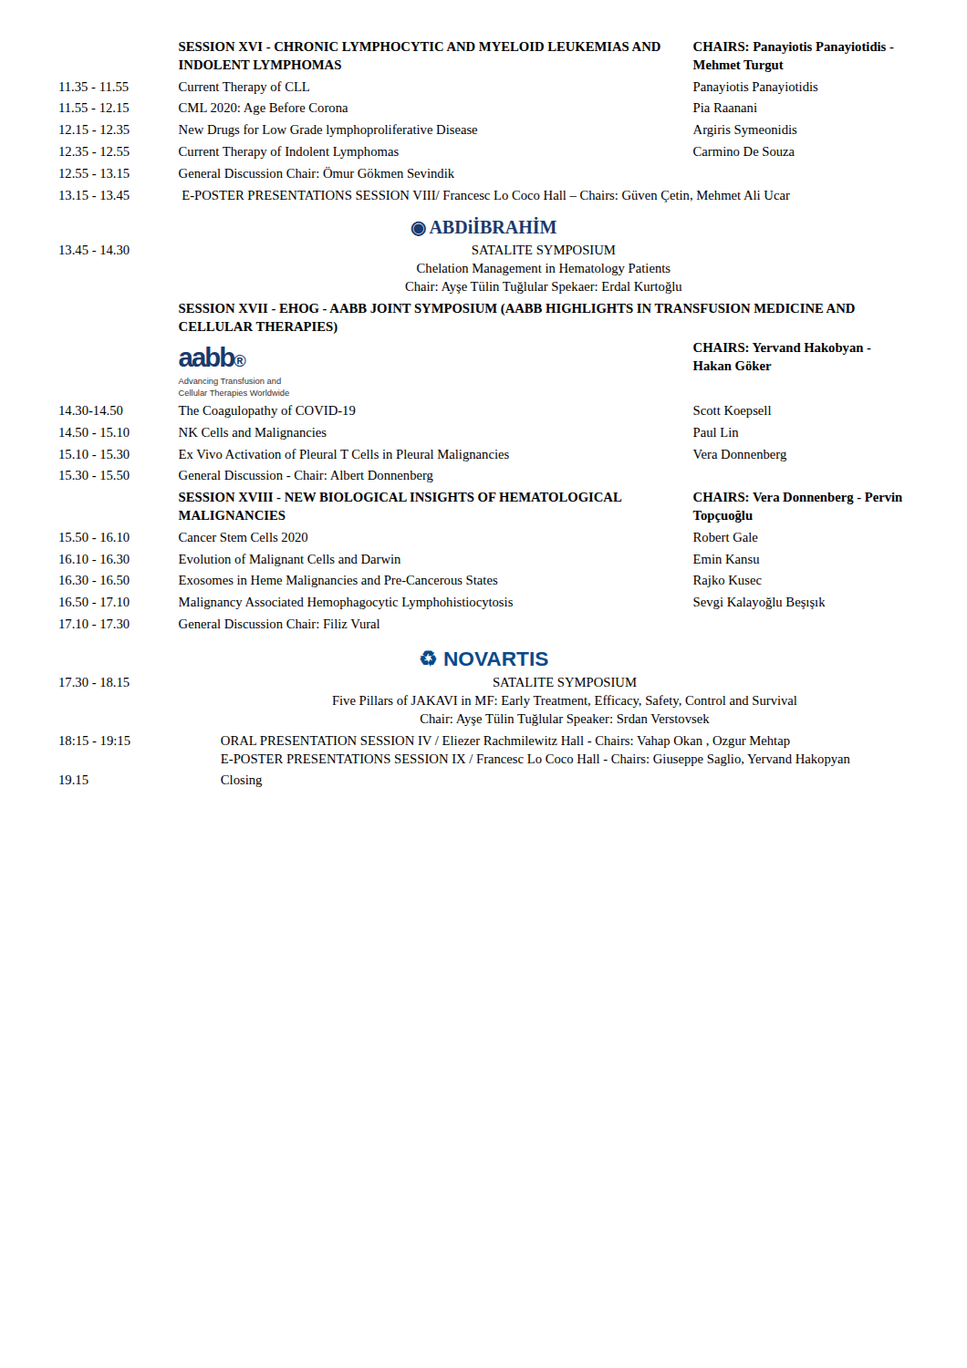| | SESSION XVI - CHRONIC LYMPHOCYTIC AND MYELOID LEUKEMIAS AND INDOLENT LYMPHOMAS | CHAIRS: Panayiotis Panayiotidis - Mehmet Turgut |
| 11.35 - 11.55 | Current Therapy of CLL | Panayiotis Panayiotidis |
| 11.55 - 12.15 | CML 2020: Age Before Corona | Pia Raanani |
| 12.15 - 12.35 | New Drugs for Low Grade lymphoproliferative Disease | Argiris Symeonidis |
| 12.35 - 12.55 | Current Therapy of Indolent Lymphomas | Carmino De Souza |
| 12.55 - 13.15 | General Discussion Chair: Ömur Gökmen Sevindik | |
| 13.15 - 13.45 | E-POSTER PRESENTATIONS SESSION VIII/ Francesc Lo Coco Hall – Chairs: Güven Çetin, Mehmet Ali Ucar |
◉ ABDi İBRAHİM
| 13.45 - 14.30 | SATALITE SYMPOSIUM Chelation Management in Hematology Patients Chair: Ayşe Tülin Tuğlular Spekaer: Erdal Kurtoğlu |
| | SESSION XVII - EHOG - AABB JOINT SYMPOSIUM (AABB HIGHLIGHTS in TRANSFUSION MEDICINE AND CELLULAR THERAPIES) |
| | aabb ® Advancing Transfusion and Cellular Therapies Worldwide | CHAIRS: Yervand Hakobyan - Hakan Göker |
| 14.30-14.50 | The Coagulopathy of COVID-19 | Scott Koepsell |
| 14.50 - 15.10 | NK Cells and Malignancies | Paul Lin |
| 15.10 - 15.30 | Ex Vivo Activation of Pleural T Cells in Pleural Malignancies | Vera Donnenberg |
| 15.30 - 15.50 | General Discussion - Chair: Albert Donnenberg | |
| | SESSION XVIII - NEW BIOLOGICAL INSIGHTS OF HEMATOLOGICAL MALIGNANCIES | CHAIRS: Vera Donnenberg - Pervin Topçuoğlu |
| 15.50 - 16.10 | Cancer Stem Cells 2020 | Robert Gale |
| 16.10 - 16.30 | Evolution of Malignant Cells and Darwin | Emin Kansu |
| 16.30 - 16.50 | Exosomes in Heme Malignancies and Pre-Cancerous States | Rajko Kusec |
| 16.50 - 17.10 | Malignancy Associated Hemophagocytic Lymphohistiocytosis | Sevgi Kalayoğlu Beşışık |
| 17.10 - 17.30 | General Discussion Chair: Filiz Vural | |
♻ NOVARTIS
| 17.30 - 18.15 | SATALITE SYMPOSIUM Five Pillars of JAKAVI in MF: Early Treatment, Efficacy, Safety, Control and Survival Chair: Ayşe Tülin Tuğlular Speaker: Srdan Verstovsek |
| 18:15 - 19:15 | ORAL PRESENTATION SESSION IV / Eliezer Rachmilewitz Hall - Chairs: Vahap Okan , Ozgur Mehtap E-POSTER PRESENTATIONS SESSION IX / Francesc Lo Coco Hall - Chairs: Giuseppe Saglio, Yervand Hakopyan |
| 19.15 | Closing |